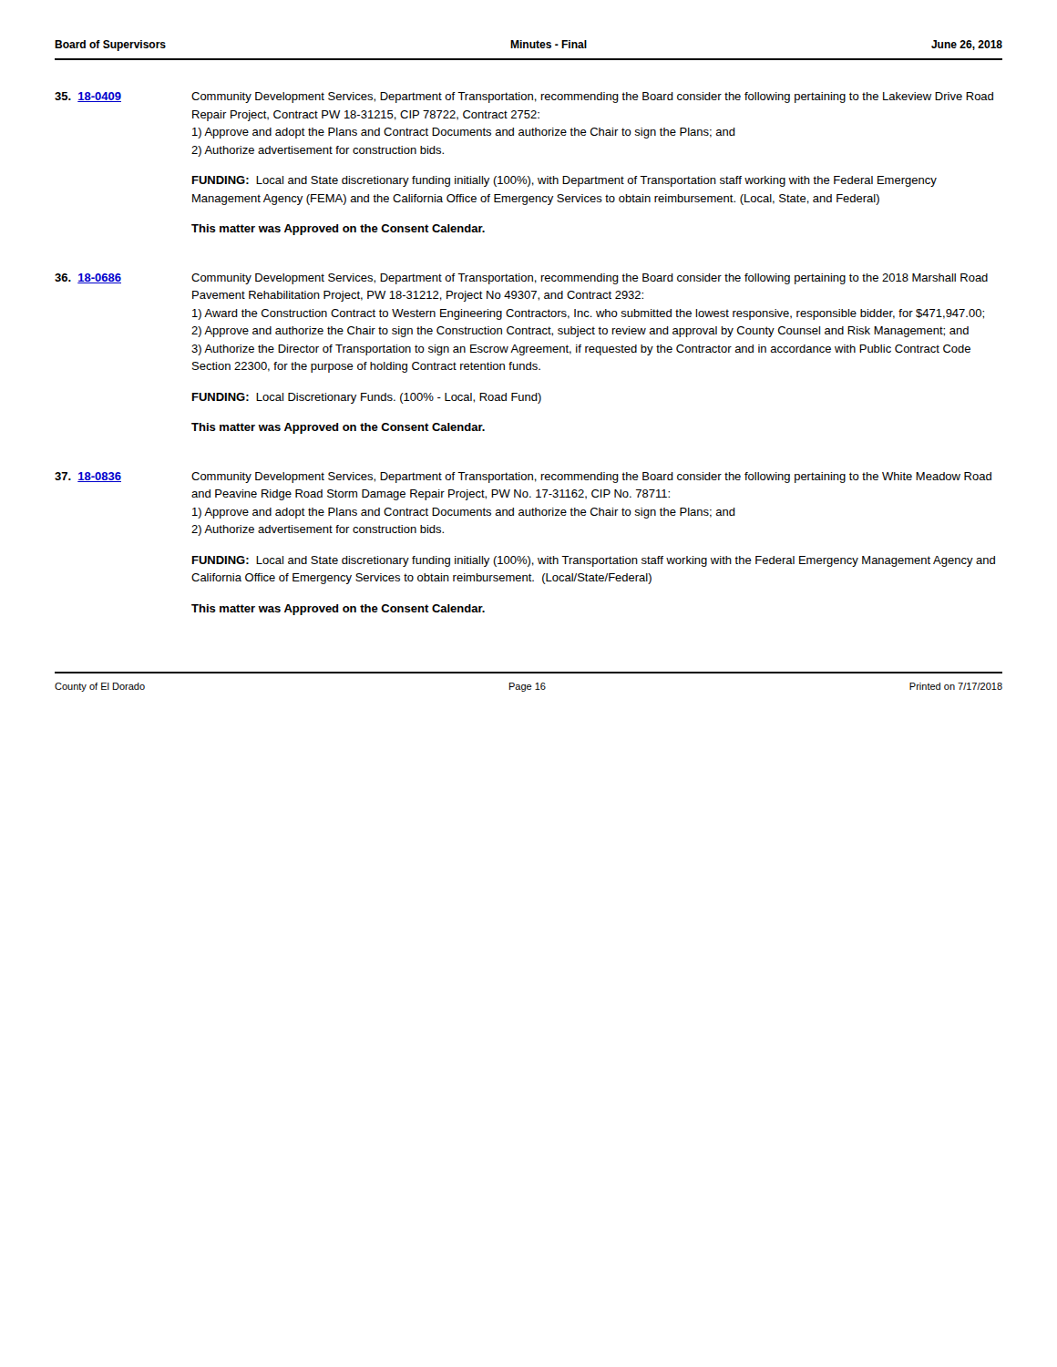Board of Supervisors
Minutes - Final
June 26, 2018
35. 18-0409
Community Development Services, Department of Transportation, recommending the Board consider the following pertaining to the Lakeview Drive Road Repair Project, Contract PW 18-31215, CIP 78722, Contract 2752:
1) Approve and adopt the Plans and Contract Documents and authorize the Chair to sign the Plans; and
2) Authorize advertisement for construction bids.
FUNDING: Local and State discretionary funding initially (100%), with Department of Transportation staff working with the Federal Emergency Management Agency (FEMA) and the California Office of Emergency Services to obtain reimbursement. (Local, State, and Federal)
This matter was Approved on the Consent Calendar.
36. 18-0686
Community Development Services, Department of Transportation, recommending the Board consider the following pertaining to the 2018 Marshall Road Pavement Rehabilitation Project, PW 18-31212, Project No 49307, and Contract 2932:
1) Award the Construction Contract to Western Engineering Contractors, Inc. who submitted the lowest responsive, responsible bidder, for $471,947.00;
2) Approve and authorize the Chair to sign the Construction Contract, subject to review and approval by County Counsel and Risk Management; and
3) Authorize the Director of Transportation to sign an Escrow Agreement, if requested by the Contractor and in accordance with Public Contract Code Section 22300, for the purpose of holding Contract retention funds.
FUNDING: Local Discretionary Funds. (100% - Local, Road Fund)
This matter was Approved on the Consent Calendar.
37. 18-0836
Community Development Services, Department of Transportation, recommending the Board consider the following pertaining to the White Meadow Road and Peavine Ridge Road Storm Damage Repair Project, PW No. 17-31162, CIP No. 78711:
1) Approve and adopt the Plans and Contract Documents and authorize the Chair to sign the Plans; and
2) Authorize advertisement for construction bids.
FUNDING: Local and State discretionary funding initially (100%), with Transportation staff working with the Federal Emergency Management Agency and California Office of Emergency Services to obtain reimbursement. (Local/State/Federal)
This matter was Approved on the Consent Calendar.
County of El Dorado
Page 16
Printed on 7/17/2018